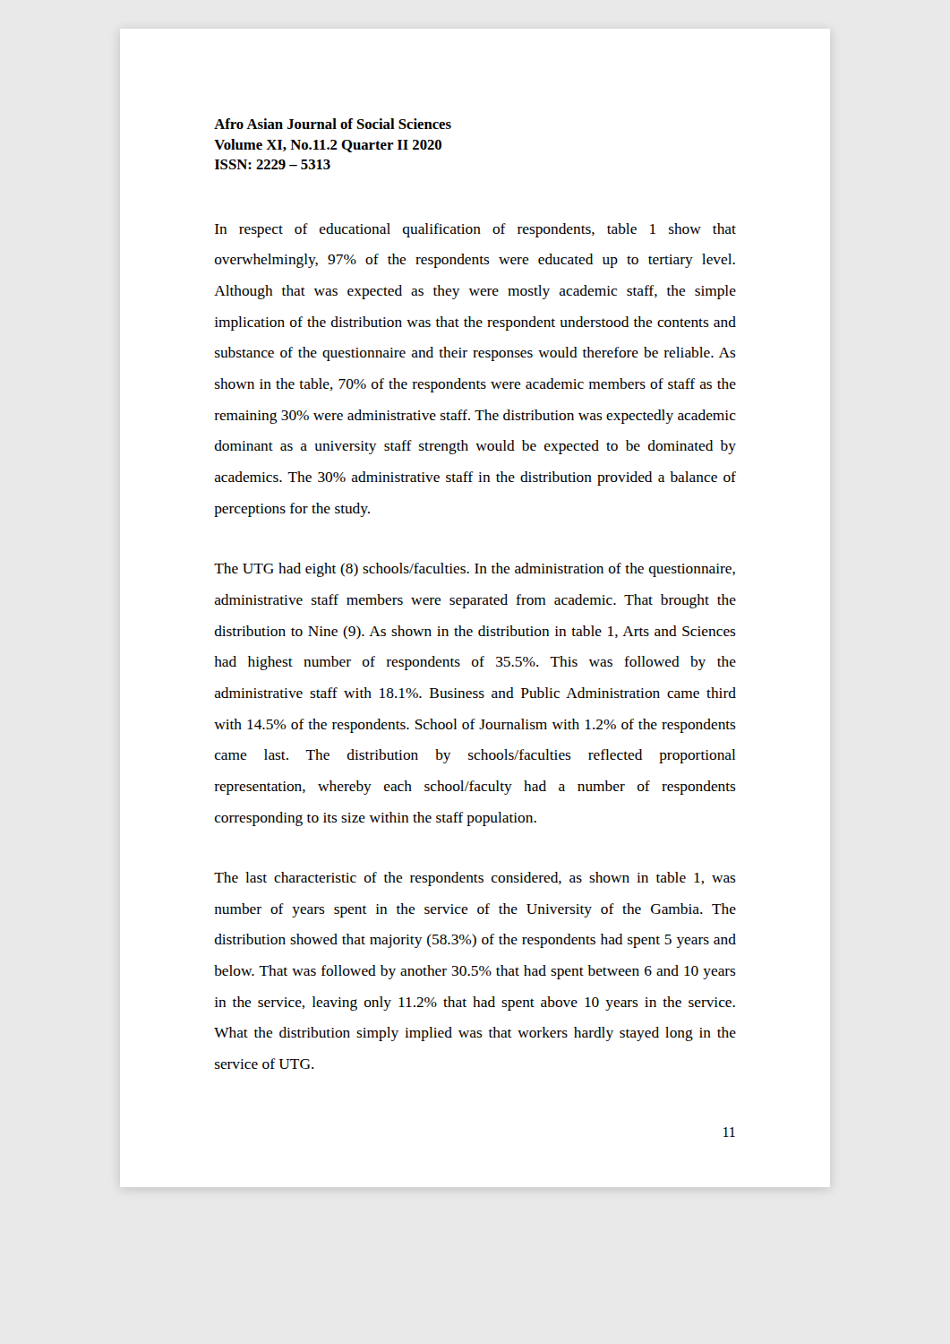Afro Asian Journal of Social Sciences Volume XI, No.11.2 Quarter II 2020 ISSN: 2229 – 5313
In respect of educational qualification of respondents, table 1 show that overwhelmingly, 97% of the respondents were educated up to tertiary level. Although that was expected as they were mostly academic staff, the simple implication of the distribution was that the respondent understood the contents and substance of the questionnaire and their responses would therefore be reliable. As shown in the table, 70% of the respondents were academic members of staff as the remaining 30% were administrative staff. The distribution was expectedly academic dominant as a university staff strength would be expected to be dominated by academics. The 30% administrative staff in the distribution provided a balance of perceptions for the study.
The UTG had eight (8) schools/faculties. In the administration of the questionnaire, administrative staff members were separated from academic. That brought the distribution to Nine (9). As shown in the distribution in table 1, Arts and Sciences had highest number of respondents of 35.5%. This was followed by the administrative staff with 18.1%. Business and Public Administration came third with 14.5% of the respondents. School of Journalism with 1.2% of the respondents came last. The distribution by schools/faculties reflected proportional representation, whereby each school/faculty had a number of respondents corresponding to its size within the staff population.
The last characteristic of the respondents considered, as shown in table 1, was number of years spent in the service of the University of the Gambia. The distribution showed that majority (58.3%) of the respondents had spent 5 years and below. That was followed by another 30.5% that had spent between 6 and 10 years in the service, leaving only 11.2% that had spent above 10 years in the service. What the distribution simply implied was that workers hardly stayed long in the service of UTG.
11